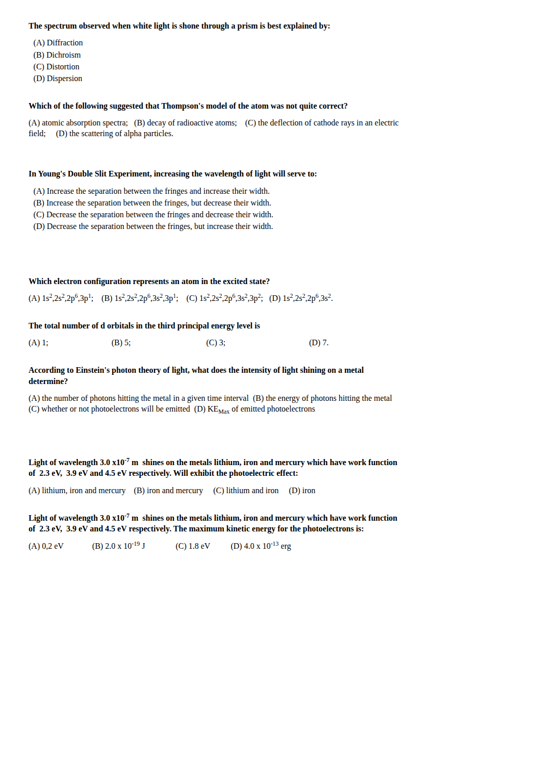The spectrum observed when white light is shone through a prism is best explained by:
(A) Diffraction
(B) Dichroism
(C) Distortion
(D) Dispersion
Which of the following suggested that Thompson's model of the atom was not quite correct?
(A) atomic absorption spectra; (B) decay of radioactive atoms; (C) the deflection of cathode rays in an electric field; (D) the scattering of alpha particles.
In Young's Double Slit Experiment, increasing the wavelength of light will serve to:
(A) Increase the separation between the fringes and increase their width.
(B) Increase the separation between the fringes, but decrease their width.
(C) Decrease the separation between the fringes and decrease their width.
(D) Decrease the separation between the fringes, but increase their width.
Which electron configuration represents an atom in the excited state?
(A) 1s2,2s2,2p6,3p1; (B) 1s2,2s2,2p6,3s2,3p1; (C) 1s2,2s2,2p6,3s2,3p2; (D) 1s2,2s2,2p6,3s2.
The total number of d orbitals in the third principal energy level is
(A) 1; (B) 5; (C) 3; (D) 7.
According to Einstein's photon theory of light, what does the intensity of light shining on a metal determine?
(A) the number of photons hitting the metal in a given time interval (B) the energy of photons hitting the metal (C) whether or not photoelectrons will be emitted (D) KEMax of emitted photoelectrons
Light of wavelength 3.0 x10-7 m shines on the metals lithium, iron and mercury which have work function of 2.3 eV, 3.9 eV and 4.5 eV respectively. Will exhibit the photoelectric effect:
(A) lithium, iron and mercury (B) iron and mercury (C) lithium and iron (D) iron
Light of wavelength 3.0 x10-7 m shines on the metals lithium, iron and mercury which have work function of 2.3 eV, 3.9 eV and 4.5 eV respectively. The maximum kinetic energy for the photoelectrons is:
(A) 0,2 eV (B) 2.0 x 10-19 J (C) 1.8 eV (D) 4.0 x 10-13 erg